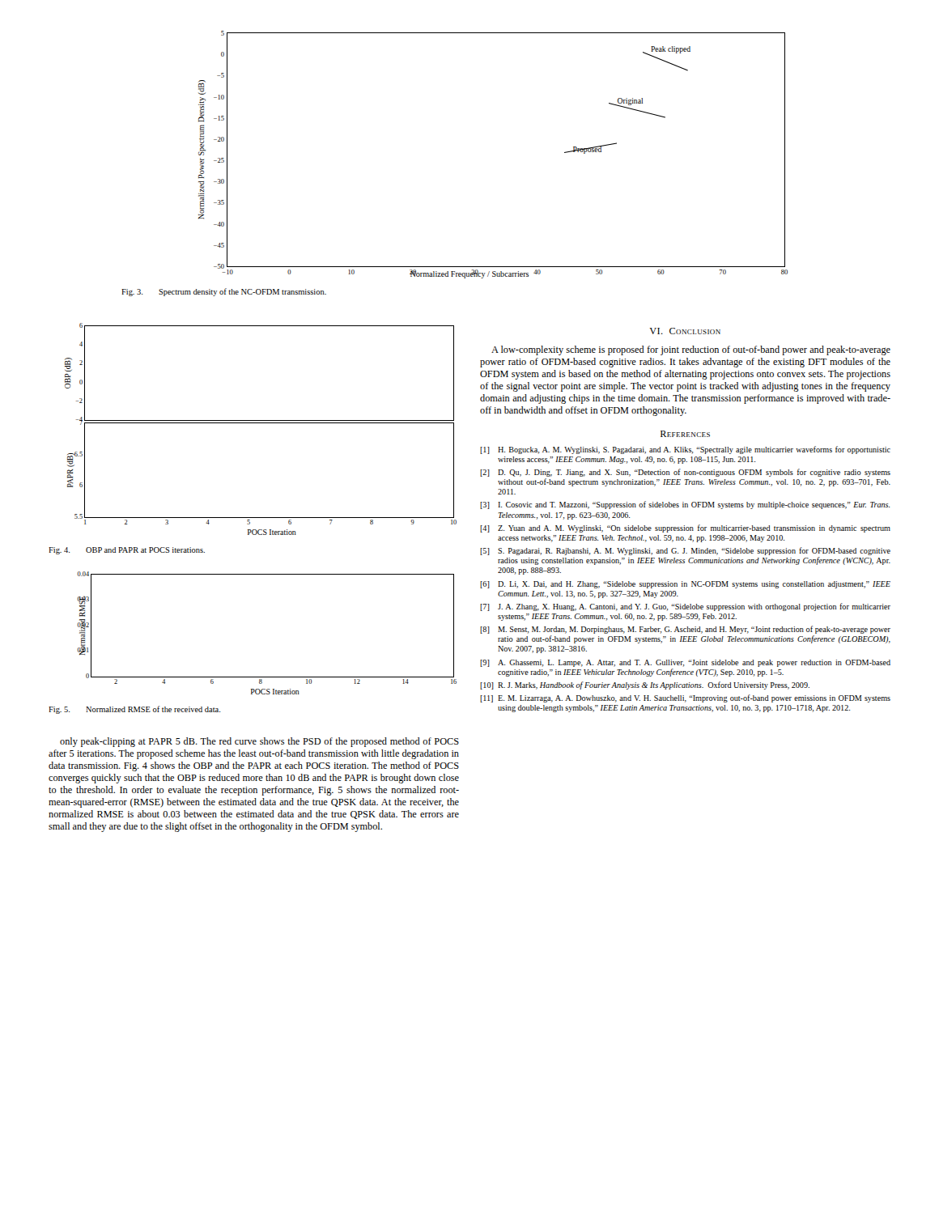Normalized Power Spectrum Density (dB)
5
0
−5
−10
−15
−20
−25
−30
−35
−40
−45
−50
−10
0
10
20
30
40
50
60
70
80
Peak clipped
Original
Proposed
Normalized Frequency / Subcarriers
Fig. 3. Spectrum density of the NC-OFDM transmission.
OBP (dB)
6
4
2
0
−2
−4
PAPR (dB)
7
6.5
6
5.5
1
2
3
4
5
6
7
8
9
10
POCS Iteration
Fig. 4. OBP and PAPR at POCS iterations.
Normalized RMSE
0.04
0.03
0.02
0.01
0
2
4
6
8
10
12
14
16
POCS Iteration
Fig. 5. Normalized RMSE of the received data.
only peak-clipping at PAPR 5 dB. The red curve shows the PSD of the proposed method of POCS after 5 iterations. The proposed scheme has the least out-of-band transmission with little degradation in data transmission. Fig. 4 shows the OBP and the PAPR at each POCS iteration. The method of POCS converges quickly such that the OBP is reduced more than 10 dB and the PAPR is brought down close to the threshold. In order to evaluate the reception performance, Fig. 5 shows the normalized root-mean-squared-error (RMSE) between the estimated data and the true QPSK data. At the receiver, the normalized RMSE is about 0.03 between the estimated data and the true QPSK data. The errors are small and they are due to the slight offset in the orthogonality in the OFDM symbol.
VI. Conclusion
A low-complexity scheme is proposed for joint reduction of out-of-band power and peak-to-average power ratio of OFDM-based cognitive radios. It takes advantage of the existing DFT modules of the OFDM system and is based on the method of alternating projections onto convex sets. The projections of the signal vector point are simple. The vector point is tracked with adjusting tones in the frequency domain and adjusting chips in the time domain. The transmission performance is improved with trade-off in bandwidth and offset in OFDM orthogonality.
References
[1] H. Bogucka, A. M. Wyglinski, S. Pagadarai, and A. Kliks, “Spectrally agile multicarrier waveforms for opportunistic wireless access,” IEEE Commun. Mag., vol. 49, no. 6, pp. 108–115, Jun. 2011.
[2] D. Qu, J. Ding, T. Jiang, and X. Sun, “Detection of non-contiguous OFDM symbols for cognitive radio systems without out-of-band spectrum synchronization,” IEEE Trans. Wireless Commun., vol. 10, no. 2, pp. 693–701, Feb. 2011.
[3] I. Cosovic and T. Mazzoni, “Suppression of sidelobes in OFDM systems by multiple-choice sequences,” Eur. Trans. Telecomms., vol. 17, pp. 623–630, 2006.
[4] Z. Yuan and A. M. Wyglinski, “On sidelobe suppression for multicarrier-based transmission in dynamic spectrum access networks,” IEEE Trans. Veh. Technol., vol. 59, no. 4, pp. 1998–2006, May 2010.
[5] S. Pagadarai, R. Rajbanshi, A. M. Wyglinski, and G. J. Minden, “Sidelobe suppression for OFDM-based cognitive radios using constellation expansion,” in IEEE Wireless Communications and Networking Conference (WCNC), Apr. 2008, pp. 888–893.
[6] D. Li, X. Dai, and H. Zhang, “Sidelobe suppression in NC-OFDM systems using constellation adjustment,” IEEE Commun. Lett., vol. 13, no. 5, pp. 327–329, May 2009.
[7] J. A. Zhang, X. Huang, A. Cantoni, and Y. J. Guo, “Sidelobe suppression with orthogonal projection for multicarrier systems,” IEEE Trans. Commun., vol. 60, no. 2, pp. 589–599, Feb. 2012.
[8] M. Senst, M. Jordan, M. Dorpinghaus, M. Farber, G. Ascheid, and H. Meyr, “Joint reduction of peak-to-average power ratio and out-of-band power in OFDM systems,” in IEEE Global Telecommunications Conference (GLOBECOM), Nov. 2007, pp. 3812–3816.
[9] A. Ghassemi, L. Lampe, A. Attar, and T. A. Gulliver, “Joint sidelobe and peak power reduction in OFDM-based cognitive radio,” in IEEE Vehicular Technology Conference (VTC), Sep. 2010, pp. 1–5.
[10] R. J. Marks, Handbook of Fourier Analysis & Its Applications. Oxford University Press, 2009.
[11] E. M. Lizarraga, A. A. Dowhuszko, and V. H. Sauchelli, “Improving out-of-band power emissions in OFDM systems using double-length symbols,” IEEE Latin America Transactions, vol. 10, no. 3, pp. 1710–1718, Apr. 2012.